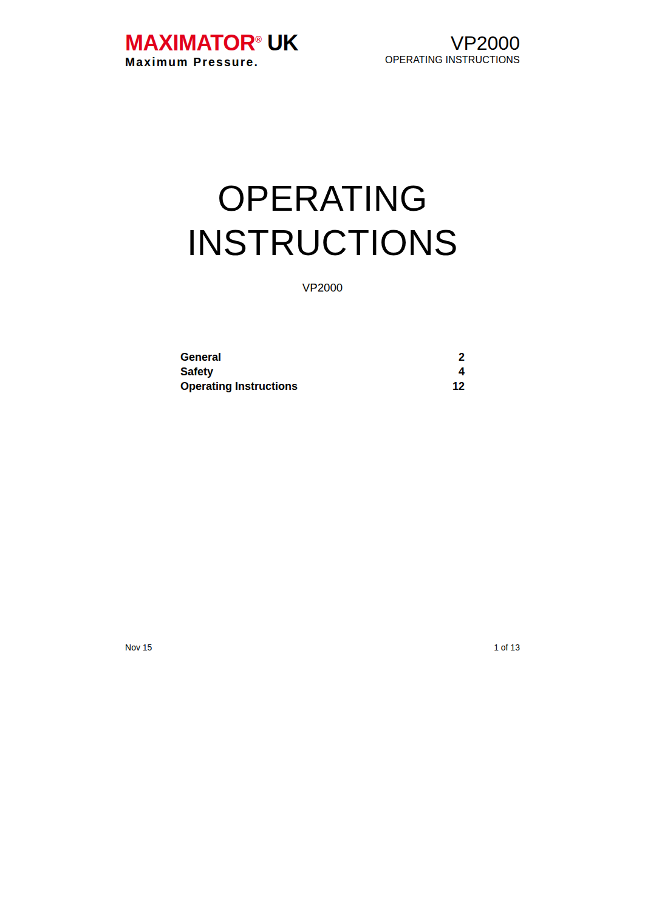MAXIMATOR® UK
Maximum Pressure.
VP2000
OPERATING INSTRUCTIONS
OPERATING
INSTRUCTIONS
VP2000
| General | 2 |
| Safety | 4 |
| Operating Instructions | 12 |
Nov 15
1 of 13